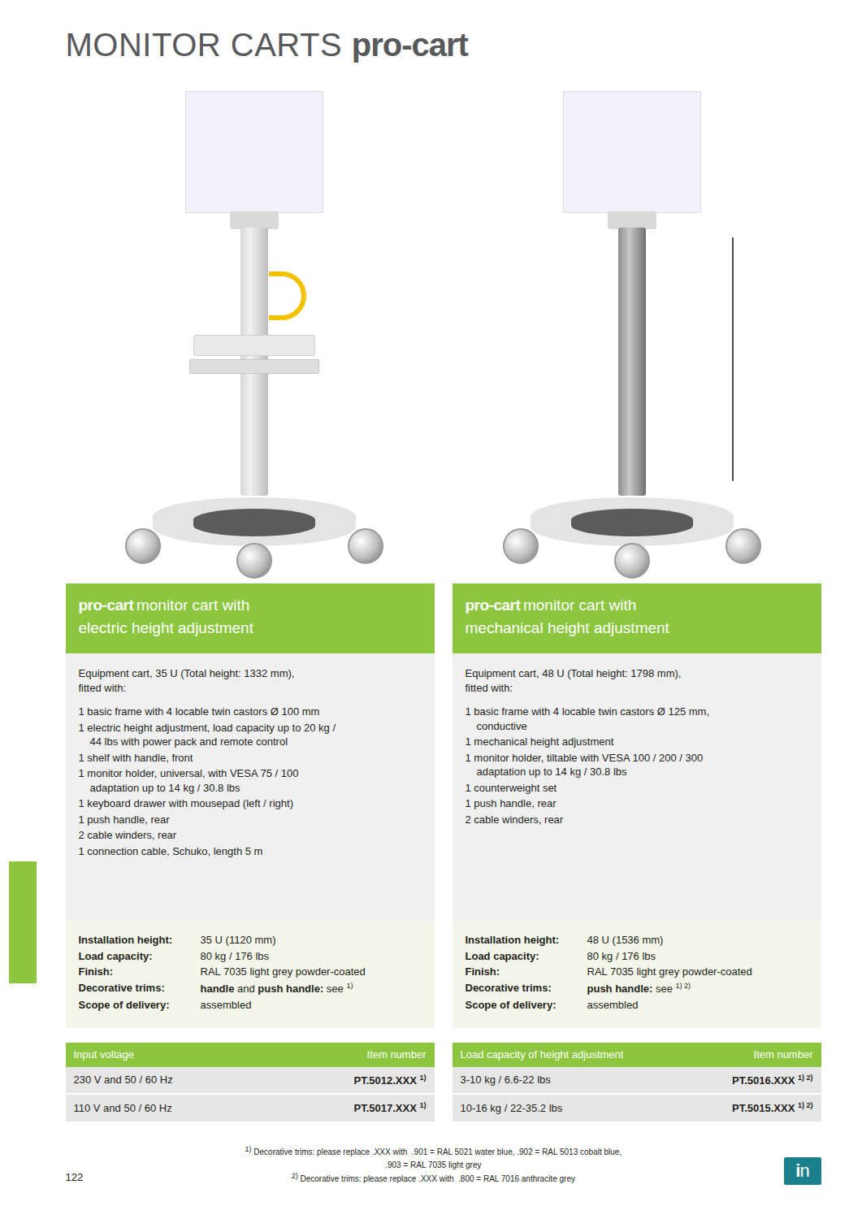Monitor carts
MONITOR CARTS pro-cart
pro-cart monitor cart with electric height adjustment
Equipment cart, 35 U (Total height: 1332 mm),
fitted with:
1 basic frame with 4 locable twin castors Ø 100 mm
1 electric height adjustment, load capacity up to 20 kg /44 lbs with power pack and remote control
1 shelf with handle, front
1 monitor holder, universal, with VESA 75 / 100adaptation up to 14 kg / 30.8 lbs
1 keyboard drawer with mousepad (left / right)
1 push handle, rear
2 cable winders, rear
1 connection cable, Schuko, length 5 m
| Installation height: | 35 U (1120 mm) |
| Load capacity: | 80 kg / 176 lbs |
| Finish: | RAL 7035 light grey powder-coated |
| Decorative trims: | handle and push handle: see 1) |
| Scope of delivery: | assembled |
| Input voltage | Item number |
| --- | --- |
| 230 V and 50 / 60 Hz | PT.5012.XXX 1) |
| 110 V and 50 / 60 Hz | PT.5017.XXX 1) |
pro-cart monitor cart with mechanical height adjustment
Equipment cart, 48 U (Total height: 1798 mm),
fitted with:
1 basic frame with 4 locable twin castors Ø 125 mm,conductive
1 mechanical height adjustment
1 monitor holder, tiltable with VESA 100 / 200 / 300adaptation up to 14 kg / 30.8 lbs
1 counterweight set
1 push handle, rear
2 cable winders, rear
| Installation height: | 48 U (1536 mm) |
| Load capacity: | 80 kg / 176 lbs |
| Finish: | RAL 7035 light grey powder-coated |
| Decorative trims: | push handle: see 1) 2) |
| Scope of delivery: | assembled |
| Load capacity of height adjustment | Item number |
| --- | --- |
| 3-10 kg / 6.6-22 lbs | PT.5016.XXX 1) 2) |
| 10-16 kg / 22-35.2 lbs | PT.5015.XXX 1) 2) |
122
1) Decorative trims: please replace .XXX with .901 = RAL 5021 water blue, .902 = RAL 5013 cobalt blue,
.903 = RAL 7035 light grey
2) Decorative trims: please replace .XXX with .800 = RAL 7016 anthracite grey
in